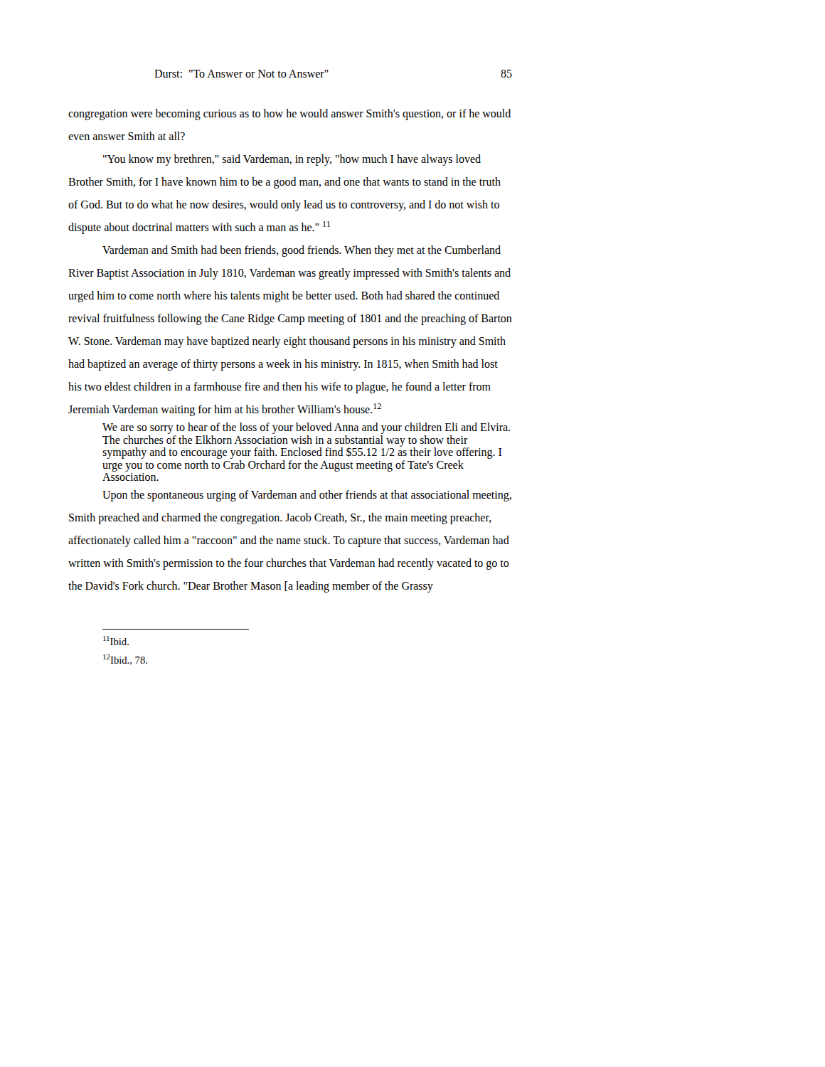Durst: "To Answer or Not to Answer" 85
congregation were becoming curious as to how he would answer Smith's question, or if he would even answer Smith at all?
"You know my brethren," said Vardeman, in reply, "how much I have always loved Brother Smith, for I have known him to be a good man, and one that wants to stand in the truth of God. But to do what he now desires, would only lead us to controversy, and I do not wish to dispute about doctrinal matters with such a man as he." 11
Vardeman and Smith had been friends, good friends. When they met at the Cumberland River Baptist Association in July 1810, Vardeman was greatly impressed with Smith's talents and urged him to come north where his talents might be better used. Both had shared the continued revival fruitfulness following the Cane Ridge Camp meeting of 1801 and the preaching of Barton W. Stone. Vardeman may have baptized nearly eight thousand persons in his ministry and Smith had baptized an average of thirty persons a week in his ministry. In 1815, when Smith had lost his two eldest children in a farmhouse fire and then his wife to plague, he found a letter from Jeremiah Vardeman waiting for him at his brother William's house.12
We are so sorry to hear of the loss of your beloved Anna and your children Eli and Elvira. The churches of the Elkhorn Association wish in a substantial way to show their sympathy and to encourage your faith. Enclosed find $55.12 1/2 as their love offering. I urge you to come north to Crab Orchard for the August meeting of Tate's Creek Association.
Upon the spontaneous urging of Vardeman and other friends at that associational meeting, Smith preached and charmed the congregation. Jacob Creath, Sr., the main meeting preacher, affectionately called him a "raccoon" and the name stuck. To capture that success, Vardeman had written with Smith's permission to the four churches that Vardeman had recently vacated to go to the David's Fork church. "Dear Brother Mason [a leading member of the Grassy
11Ibid.
12Ibid., 78.